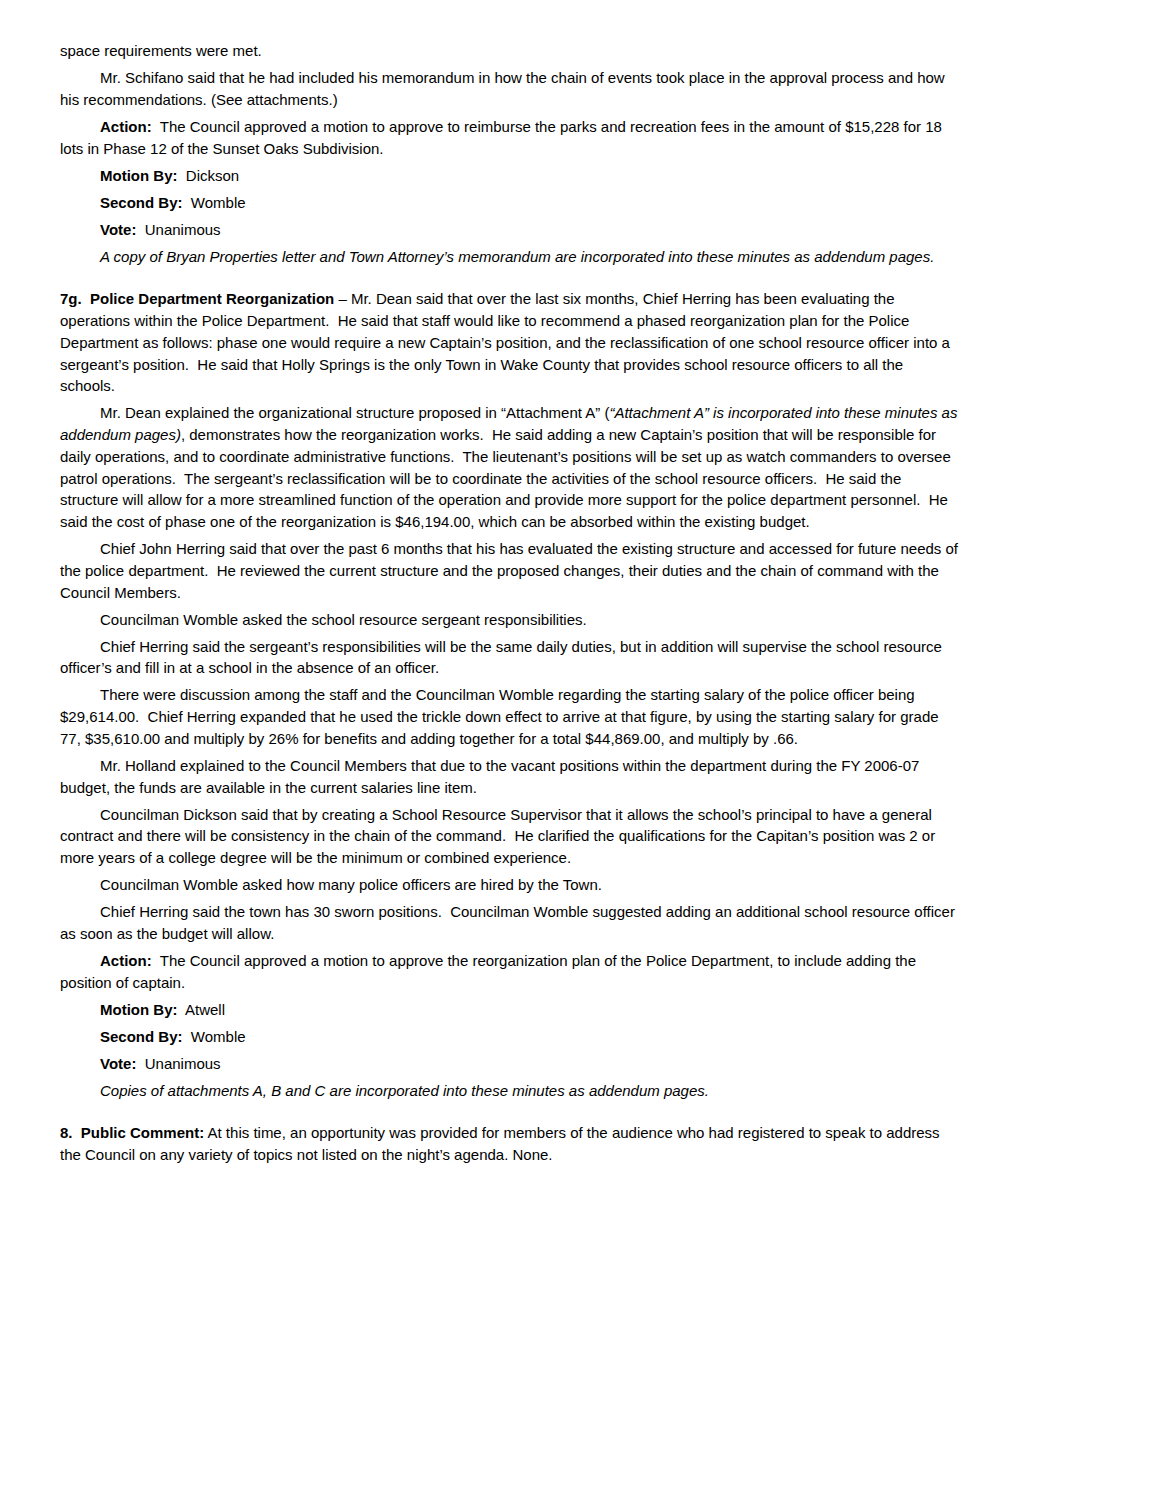space requirements were met.
Mr. Schifano said that he had included his memorandum in how the chain of events took place in the approval process and how his recommendations. (See attachments.)
Action: The Council approved a motion to approve to reimburse the parks and recreation fees in the amount of $15,228 for 18 lots in Phase 12 of the Sunset Oaks Subdivision.
Motion By: Dickson
Second By: Womble
Vote: Unanimous
A copy of Bryan Properties letter and Town Attorney’s memorandum are incorporated into these minutes as addendum pages.
7g. Police Department Reorganization – Mr. Dean said that over the last six months, Chief Herring has been evaluating the operations within the Police Department. He said that staff would like to recommend a phased reorganization plan for the Police Department as follows: phase one would require a new Captain’s position, and the reclassification of one school resource officer into a sergeant’s position. He said that Holly Springs is the only Town in Wake County that provides school resource officers to all the schools.
Mr. Dean explained the organizational structure proposed in “Attachment A” (“Attachment A” is incorporated into these minutes as addendum pages), demonstrates how the reorganization works. He said adding a new Captain’s position that will be responsible for daily operations, and to coordinate administrative functions. The lieutenant’s positions will be set up as watch commanders to oversee patrol operations. The sergeant’s reclassification will be to coordinate the activities of the school resource officers. He said the structure will allow for a more streamlined function of the operation and provide more support for the police department personnel. He said the cost of phase one of the reorganization is $46,194.00, which can be absorbed within the existing budget.
Chief John Herring said that over the past 6 months that his has evaluated the existing structure and accessed for future needs of the police department. He reviewed the current structure and the proposed changes, their duties and the chain of command with the Council Members.
Councilman Womble asked the school resource sergeant responsibilities.
Chief Herring said the sergeant’s responsibilities will be the same daily duties, but in addition will supervise the school resource officer’s and fill in at a school in the absence of an officer.
There were discussion among the staff and the Councilman Womble regarding the starting salary of the police officer being $29,614.00. Chief Herring expanded that he used the trickle down effect to arrive at that figure, by using the starting salary for grade 77, $35,610.00 and multiply by 26% for benefits and adding together for a total $44,869.00, and multiply by .66.
Mr. Holland explained to the Council Members that due to the vacant positions within the department during the FY 2006-07 budget, the funds are available in the current salaries line item.
Councilman Dickson said that by creating a School Resource Supervisor that it allows the school’s principal to have a general contract and there will be consistency in the chain of the command. He clarified the qualifications for the Capitan’s position was 2 or more years of a college degree will be the minimum or combined experience.
Councilman Womble asked how many police officers are hired by the Town.
Chief Herring said the town has 30 sworn positions. Councilman Womble suggested adding an additional school resource officer as soon as the budget will allow.
Action: The Council approved a motion to approve the reorganization plan of the Police Department, to include adding the position of captain.
Motion By: Atwell
Second By: Womble
Vote: Unanimous
Copies of attachments A, B and C are incorporated into these minutes as addendum pages.
8. Public Comment: At this time, an opportunity was provided for members of the audience who had registered to speak to address the Council on any variety of topics not listed on the night’s agenda. None.